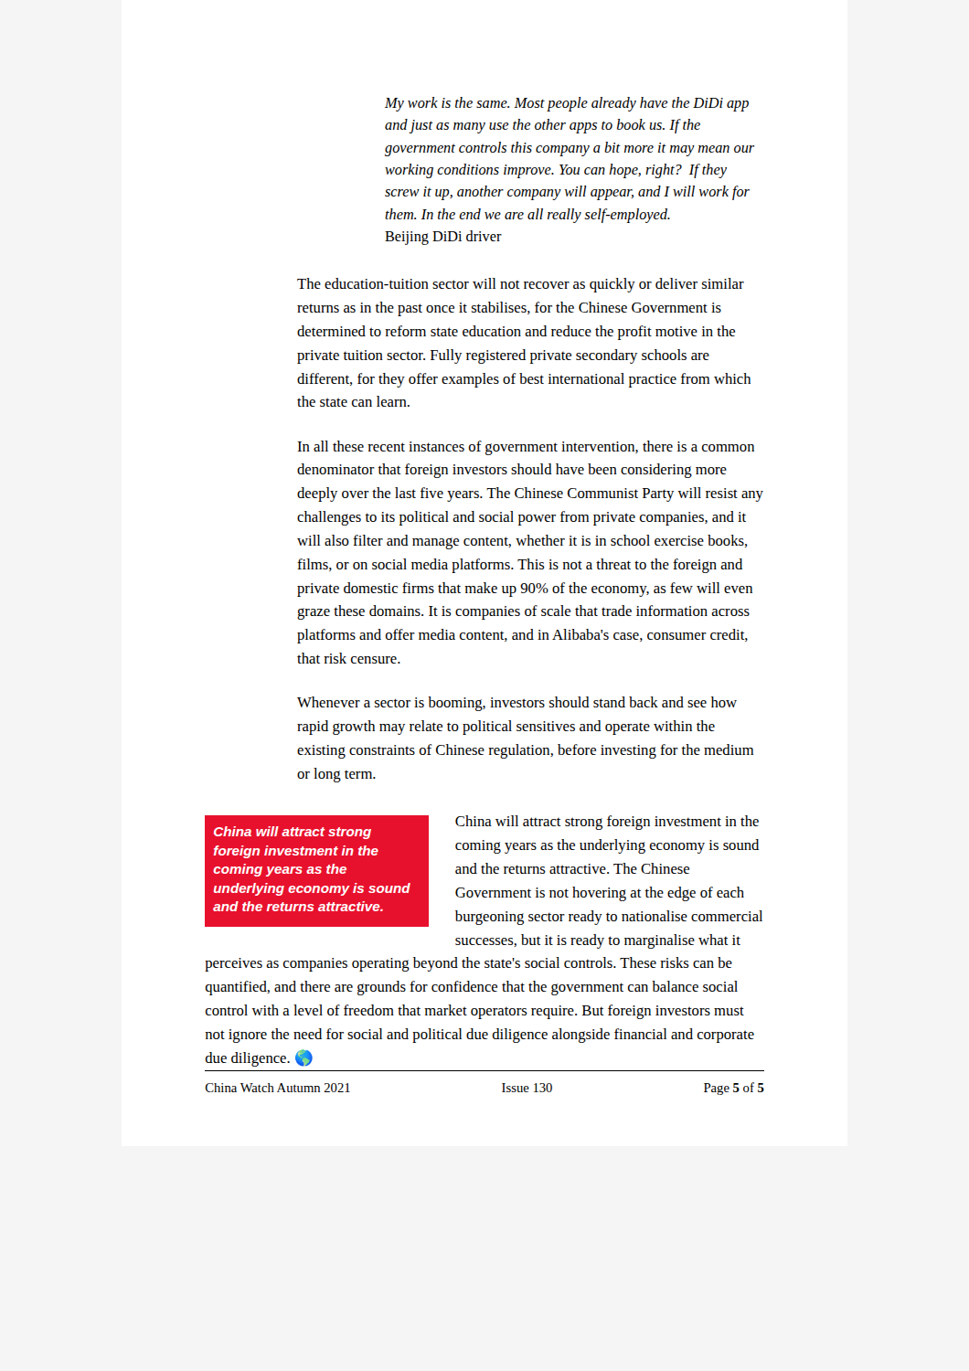My work is the same. Most people already have the DiDi app and just as many use the other apps to book us. If the government controls this company a bit more it may mean our working conditions improve. You can hope, right? If they screw it up, another company will appear, and I will work for them. In the end we are all really self-employed.
Beijing DiDi driver
The education-tuition sector will not recover as quickly or deliver similar returns as in the past once it stabilises, for the Chinese Government is determined to reform state education and reduce the profit motive in the private tuition sector. Fully registered private secondary schools are different, for they offer examples of best international practice from which the state can learn.
In all these recent instances of government intervention, there is a common denominator that foreign investors should have been considering more deeply over the last five years. The Chinese Communist Party will resist any challenges to its political and social power from private companies, and it will also filter and manage content, whether it is in school exercise books, films, or on social media platforms. This is not a threat to the foreign and private domestic firms that make up 90% of the economy, as few will even graze these domains. It is companies of scale that trade information across platforms and offer media content, and in Alibaba's case, consumer credit, that risk censure.
Whenever a sector is booming, investors should stand back and see how rapid growth may relate to political sensitives and operate within the existing constraints of Chinese regulation, before investing for the medium or long term.
China will attract strong foreign investment in the coming years as the underlying economy is sound and the returns attractive.
China will attract strong foreign investment in the coming years as the underlying economy is sound and the returns attractive. The Chinese Government is not hovering at the edge of each burgeoning sector ready to nationalise commercial successes, but it is ready to marginalise what it perceives as companies operating beyond the state's social controls. These risks can be quantified, and there are grounds for confidence that the government can balance social control with a level of freedom that market operators require. But foreign investors must not ignore the need for social and political due diligence alongside financial and corporate due diligence. 🌎
China Watch Autumn 2021 Issue 130 Page 5 of 5